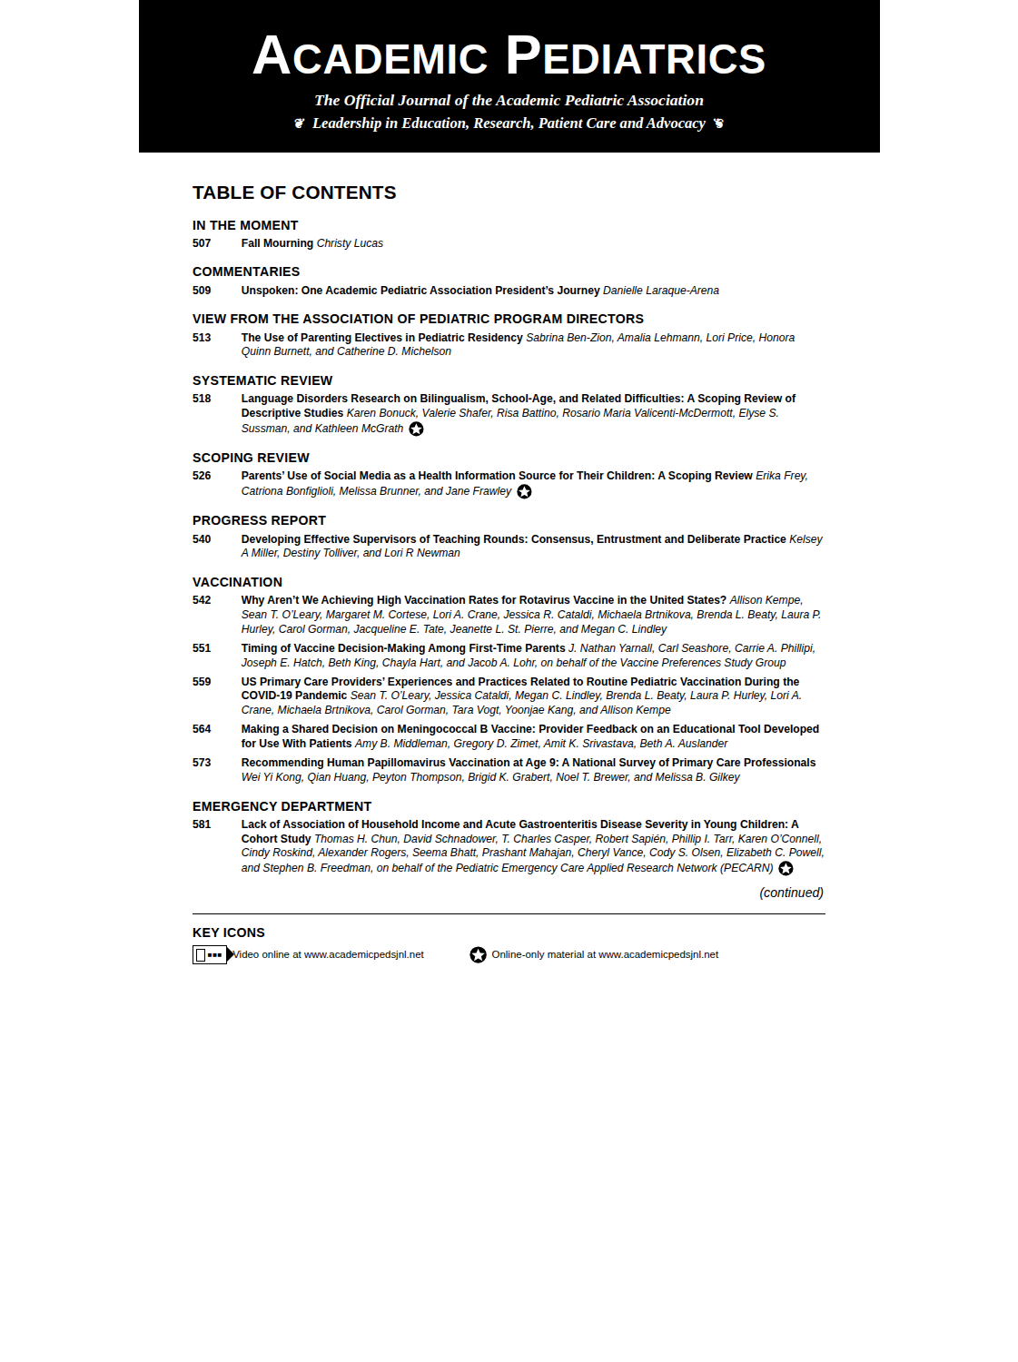ACADEMIC PEDIATRICS
The Official Journal of the Academic Pediatric Association
❦ Leadership in Education, Research, Patient Care and Advocacy ❦
Table of Contents
In the Moment
507
Fall Mourning Christy Lucas
Commentaries
509
Unspoken: One Academic Pediatric Association President’s Journey Danielle Laraque-Arena
View from the Association of Pediatric Program Directors
513
The Use of Parenting Electives in Pediatric Residency Sabrina Ben-Zion, Amalia Lehmann, Lori Price, Honora Quinn Burnett, and Catherine D. Michelson
Systematic Review
518
Language Disorders Research on Bilingualism, School-Age, and Related Difficulties: A Scoping Review of Descriptive Studies Karen Bonuck, Valerie Shafer, Risa Battino, Rosario Maria Valicenti-McDermott, Elyse S. Sussman, and Kathleen McGrath
Scoping Review
526
Parents’ Use of Social Media as a Health Information Source for Their Children: A Scoping Review Erika Frey, Catriona Bonfiglioli, Melissa Brunner, and Jane Frawley
Progress Report
540
Developing Effective Supervisors of Teaching Rounds: Consensus, Entrustment and Deliberate Practice Kelsey A Miller, Destiny Tolliver, and Lori R Newman
Vaccination
542
Why Aren’t We Achieving High Vaccination Rates for Rotavirus Vaccine in the United States? Allison Kempe, Sean T. O’Leary, Margaret M. Cortese, Lori A. Crane, Jessica R. Cataldi, Michaela Brtnikova, Brenda L. Beaty, Laura P. Hurley, Carol Gorman, Jacqueline E. Tate, Jeanette L. St. Pierre, and Megan C. Lindley
551
Timing of Vaccine Decision-Making Among First-Time Parents J. Nathan Yarnall, Carl Seashore, Carrie A. Phillipi, Joseph E. Hatch, Beth King, Chayla Hart, and Jacob A. Lohr, on behalf of the Vaccine Preferences Study Group
559
US Primary Care Providers’ Experiences and Practices Related to Routine Pediatric Vaccination During the COVID-19 Pandemic Sean T. O’Leary, Jessica Cataldi, Megan C. Lindley, Brenda L. Beaty, Laura P. Hurley, Lori A. Crane, Michaela Brtnikova, Carol Gorman, Tara Vogt, Yoonjae Kang, and Allison Kempe
564
Making a Shared Decision on Meningococcal B Vaccine: Provider Feedback on an Educational Tool Developed for Use With Patients Amy B. Middleman, Gregory D. Zimet, Amit K. Srivastava, Beth A. Auslander
573
Recommending Human Papillomavirus Vaccination at Age 9: A National Survey of Primary Care Professionals
Wei Yi Kong, Qian Huang, Peyton Thompson, Brigid K. Grabert, Noel T. Brewer, and Melissa B. Gilkey
Emergency Department
581
Lack of Association of Household Income and Acute Gastroenteritis Disease Severity in Young Children: A Cohort Study Thomas H. Chun, David Schnadower, T. Charles Casper, Robert Sapién, Phillip I. Tarr, Karen O’Connell, Cindy Roskind, Alexander Rogers, Seema Bhatt, Prashant Mahajan, Cheryl Vance, Cody S. Olsen, Elizabeth C. Powell, and Stephen B. Freedman, on behalf of the Pediatric Emergency Care Applied Research Network (PECARN)
(continued)
Key Icons
■■■ Video online at www.academicpedsjnl.net
Online-only material at www.academicpedsjnl.net